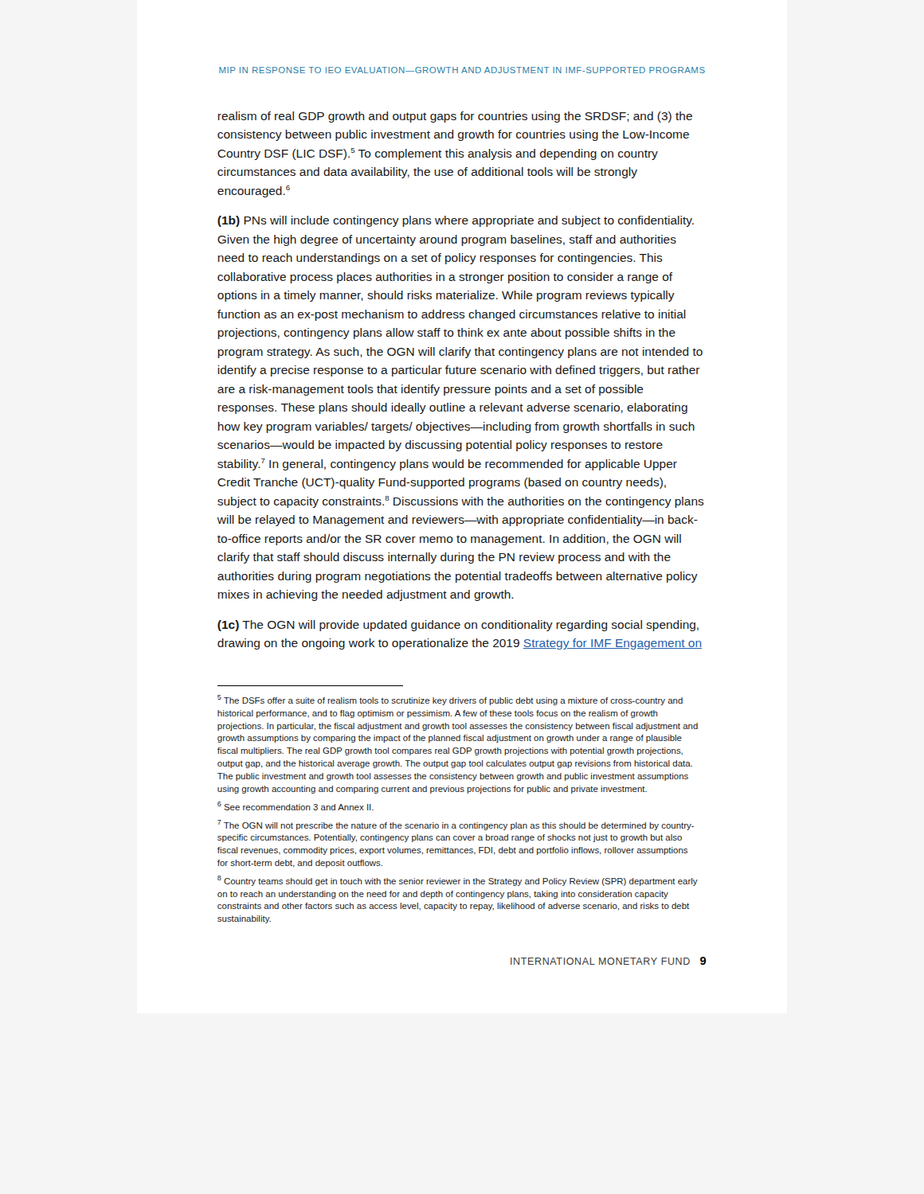MIP in Response to IEO Evaluation—Growth and Adjustment in IMF-Supported Programs
realism of real GDP growth and output gaps for countries using the SRDSF; and (3) the consistency between public investment and growth for countries using the Low-Income Country DSF (LIC DSF).5 To complement this analysis and depending on country circumstances and data availability, the use of additional tools will be strongly encouraged.6
(1b) PNs will include contingency plans where appropriate and subject to confidentiality. Given the high degree of uncertainty around program baselines, staff and authorities need to reach understandings on a set of policy responses for contingencies. This collaborative process places authorities in a stronger position to consider a range of options in a timely manner, should risks materialize. While program reviews typically function as an ex-post mechanism to address changed circumstances relative to initial projections, contingency plans allow staff to think ex ante about possible shifts in the program strategy. As such, the OGN will clarify that contingency plans are not intended to identify a precise response to a particular future scenario with defined triggers, but rather are a risk-management tools that identify pressure points and a set of possible responses. These plans should ideally outline a relevant adverse scenario, elaborating how key program variables/ targets/ objectives—including from growth shortfalls in such scenarios—would be impacted by discussing potential policy responses to restore stability.7 In general, contingency plans would be recommended for applicable Upper Credit Tranche (UCT)-quality Fund-supported programs (based on country needs), subject to capacity constraints.8 Discussions with the authorities on the contingency plans will be relayed to Management and reviewers—with appropriate confidentiality—in back-to-office reports and/or the SR cover memo to management. In addition, the OGN will clarify that staff should discuss internally during the PN review process and with the authorities during program negotiations the potential tradeoffs between alternative policy mixes in achieving the needed adjustment and growth.
(1c) The OGN will provide updated guidance on conditionality regarding social spending, drawing on the ongoing work to operationalize the 2019 Strategy for IMF Engagement on
5 The DSFs offer a suite of realism tools to scrutinize key drivers of public debt using a mixture of cross-country and historical performance, and to flag optimism or pessimism. A few of these tools focus on the realism of growth projections. In particular, the fiscal adjustment and growth tool assesses the consistency between fiscal adjustment and growth assumptions by comparing the impact of the planned fiscal adjustment on growth under a range of plausible fiscal multipliers. The real GDP growth tool compares real GDP growth projections with potential growth projections, output gap, and the historical average growth. The output gap tool calculates output gap revisions from historical data. The public investment and growth tool assesses the consistency between growth and public investment assumptions using growth accounting and comparing current and previous projections for public and private investment.
6 See recommendation 3 and Annex II.
7 The OGN will not prescribe the nature of the scenario in a contingency plan as this should be determined by country-specific circumstances. Potentially, contingency plans can cover a broad range of shocks not just to growth but also fiscal revenues, commodity prices, export volumes, remittances, FDI, debt and portfolio inflows, rollover assumptions for short-term debt, and deposit outflows.
8 Country teams should get in touch with the senior reviewer in the Strategy and Policy Review (SPR) department early on to reach an understanding on the need for and depth of contingency plans, taking into consideration capacity constraints and other factors such as access level, capacity to repay, likelihood of adverse scenario, and risks to debt sustainability.
INTERNATIONAL MONETARY FUND 9